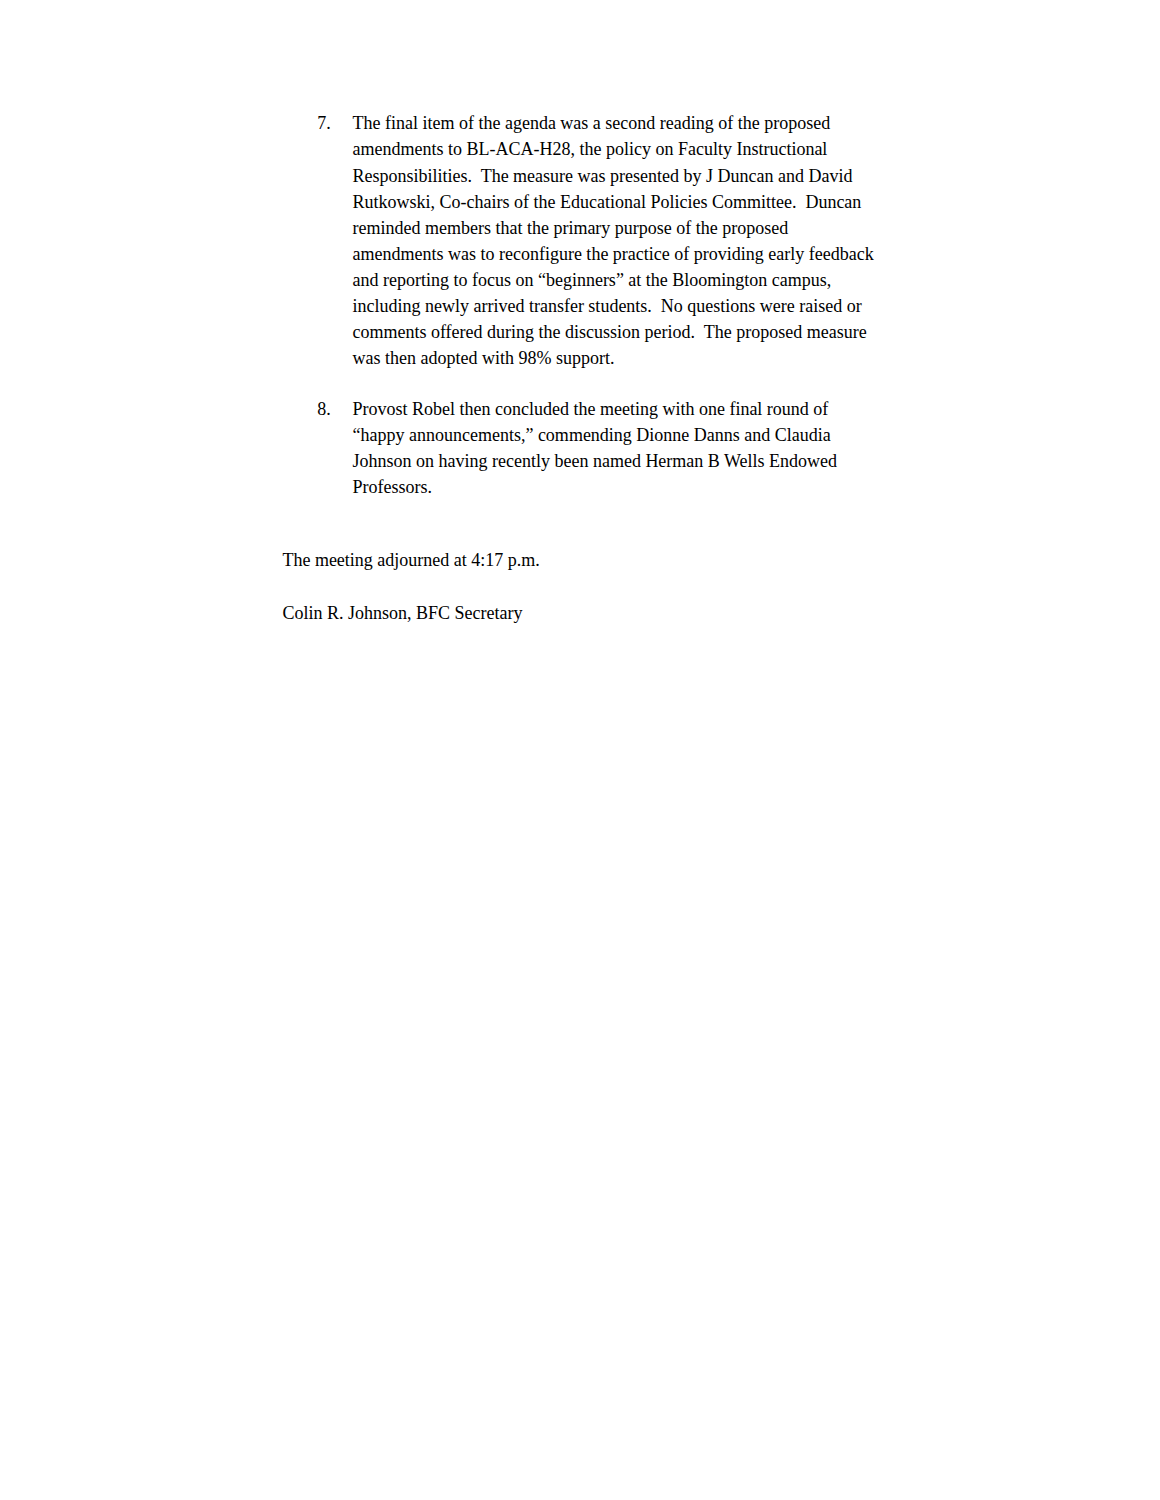The final item of the agenda was a second reading of the proposed amendments to BL-ACA-H28, the policy on Faculty Instructional Responsibilities. The measure was presented by J Duncan and David Rutkowski, Co-chairs of the Educational Policies Committee. Duncan reminded members that the primary purpose of the proposed amendments was to reconfigure the practice of providing early feedback and reporting to focus on “beginners” at the Bloomington campus, including newly arrived transfer students. No questions were raised or comments offered during the discussion period. The proposed measure was then adopted with 98% support.
Provost Robel then concluded the meeting with one final round of “happy announcements,” commending Dionne Danns and Claudia Johnson on having recently been named Herman B Wells Endowed Professors.
The meeting adjourned at 4:17 p.m.
Colin R. Johnson, BFC Secretary